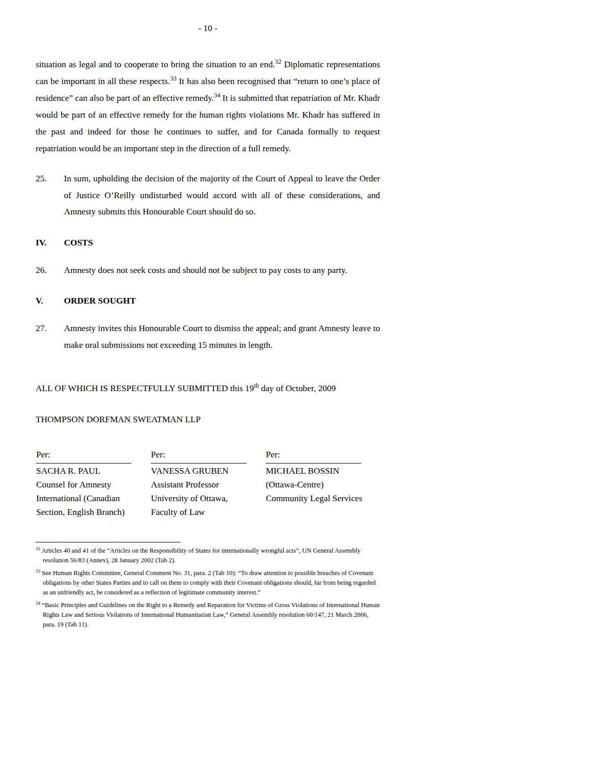- 10 -
situation as legal and to cooperate to bring the situation to an end.32 Diplomatic representations can be important in all these respects.33 It has also been recognised that “return to one’s place of residence” can also be part of an effective remedy.34 It is submitted that repatriation of Mr. Khadr would be part of an effective remedy for the human rights violations Mr. Khadr has suffered in the past and indeed for those he continues to suffer, and for Canada formally to request repatriation would be an important step in the direction of a full remedy.
25.
In sum, upholding the decision of the majority of the Court of Appeal to leave the Order of Justice O’Reilly undisturbed would accord with all of these considerations, and Amnesty submits this Honourable Court should do so.
IV. COSTS
26.
Amnesty does not seek costs and should not be subject to pay costs to any party.
V. ORDER SOUGHT
27.
Amnesty invites this Honourable Court to dismiss the appeal; and grant Amnesty leave to make oral submissions not exceeding 15 minutes in length.
ALL OF WHICH IS RESPECTFULLY SUBMITTED this 19th day of October, 2009
THOMPSON DORFMAN SWEATMAN LLP
| Per: | Per: | Per: |
| SACHA R. PAUL Counsel for Amnesty International (Canadian Section, English Branch) | VANESSA GRUBEN Assistant Professor University of Ottawa, Faculty of Law | MICHAEL BOSSIN (Ottawa-Centre) Community Legal Services |
32 Articles 40 and 41 of the “Articles on the Responsibility of States for internationally wrongful acts”, UN General Assembly resolution 56/83 (Annex), 28 January 2002 (Tab 2).
33 See Human Rights Committee, General Comment No. 31, para. 2 (Tab 10): “To draw attention to possible breaches of Covenant obligations by other States Parties and to call on them to comply with their Covenant obligations should, far from being regarded as an unfriendly act, be considered as a reflection of legitimate community interest.”
34 “Basic Principles and Guidelines on the Right to a Remedy and Reparation for Victims of Gross Violations of International Human Rights Law and Serious Violations of International Humanitarian Law,” General Assembly resolution 60/147, 21 March 2006, para. 19 (Tab 11).